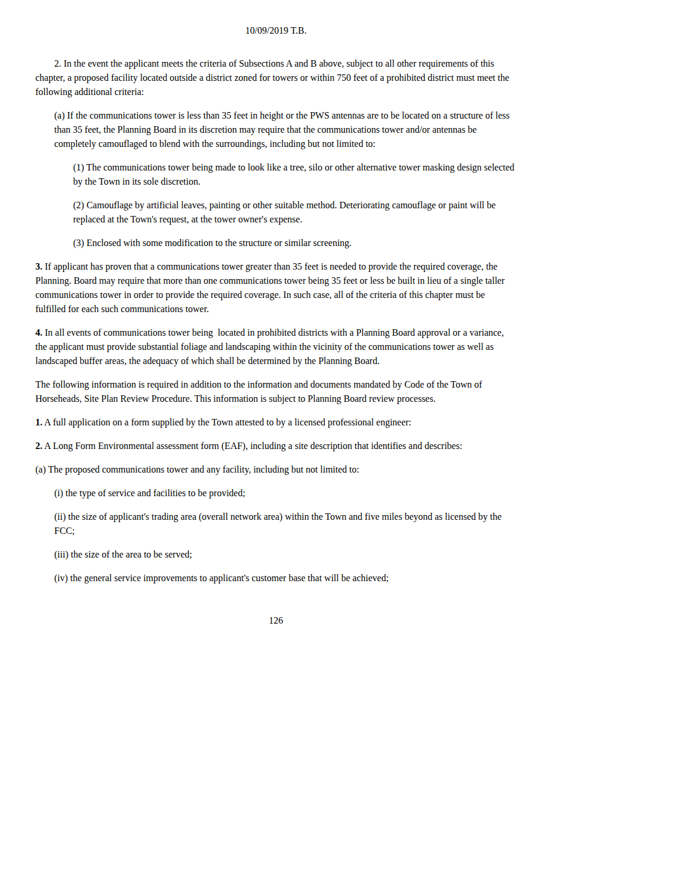10/09/2019 T.B.
2. In the event the applicant meets the criteria of Subsections A and B above, subject to all other requirements of this chapter, a proposed facility located outside a district zoned for towers or within 750 feet of a prohibited district must meet the following additional criteria:
(a) If the communications tower is less than 35 feet in height or the PWS antennas are to be located on a structure of less than 35 feet, the Planning Board in its discretion may require that the communications tower and/or antennas be completely camouflaged to blend with the surroundings, including but not limited to:
(1) The communications tower being made to look like a tree, silo or other alternative tower masking design selected by the Town in its sole discretion.
(2) Camouflage by artificial leaves, painting or other suitable method. Deteriorating camouflage or paint will be replaced at the Town's request, at the tower owner's expense.
(3) Enclosed with some modification to the structure or similar screening.
3. If applicant has proven that a communications tower greater than 35 feet is needed to provide the required coverage, the Planning. Board may require that more than one communications tower being 35 feet or less be built in lieu of a single taller communications tower in order to provide the required coverage. In such case, all of the criteria of this chapter must be fulfilled for each such communications tower.
4. In all events of communications tower being located in prohibited districts with a Planning Board approval or a variance, the applicant must provide substantial foliage and landscaping within the vicinity of the communications tower as well as landscaped buffer areas, the adequacy of which shall be determined by the Planning Board.
The following information is required in addition to the information and documents mandated by Code of the Town of Horseheads, Site Plan Review Procedure. This information is subject to Planning Board review processes.
1. A full application on a form supplied by the Town attested to by a licensed professional engineer:
2. A Long Form Environmental assessment form (EAF), including a site description that identifies and describes:
(a) The proposed communications tower and any facility, including but not limited to:
(i) the type of service and facilities to be provided;
(ii) the size of applicant's trading area (overall network area) within the Town and five miles beyond as licensed by the FCC;
(iii) the size of the area to be served;
(iv) the general service improvements to applicant's customer base that will be achieved;
126